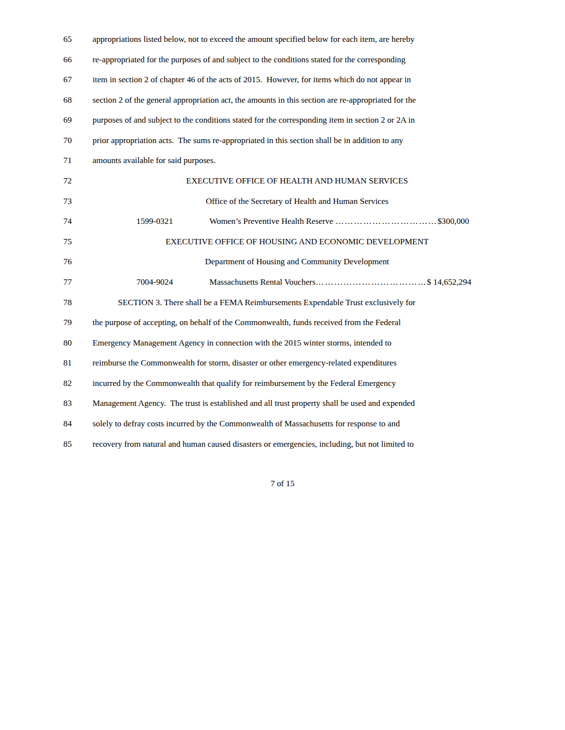65
appropriations listed below, not to exceed the amount specified below for each item, are hereby
66
re-appropriated for the purposes of and subject to the conditions stated for the corresponding
67
item in section 2 of chapter 46 of the acts of 2015. However, for items which do not appear in
68
section 2 of the general appropriation act, the amounts in this section are re-appropriated for the
69
purposes of and subject to the conditions stated for the corresponding item in section 2 or 2A in
70
prior appropriation acts. The sums re-appropriated in this section shall be in addition to any
71
amounts available for said purposes.
72
EXECUTIVE OFFICE OF HEALTH AND HUMAN SERVICES
73
Office of the Secretary of Health and Human Services
74
1599-0321
Women’s Preventive Health Reserve ……………………………$300,000
75
EXECUTIVE OFFICE OF HOUSING AND ECONOMIC DEVELOPMENT
76
Department of Housing and Community Development
77
7004-9024
Massachusetts Rental Vouchers………………………………$ 14,652,294
78
SECTION 3. There shall be a FEMA Reimbursements Expendable Trust exclusively for
79
the purpose of accepting, on behalf of the Commonwealth, funds received from the Federal
80
Emergency Management Agency in connection with the 2015 winter storms, intended to
81
reimburse the Commonwealth for storm, disaster or other emergency-related expenditures
82
incurred by the Commonwealth that qualify for reimbursement by the Federal Emergency
83
Management Agency. The trust is established and all trust property shall be used and expended
84
solely to defray costs incurred by the Commonwealth of Massachusetts for response to and
85
recovery from natural and human caused disasters or emergencies, including, but not limited to
7 of 15